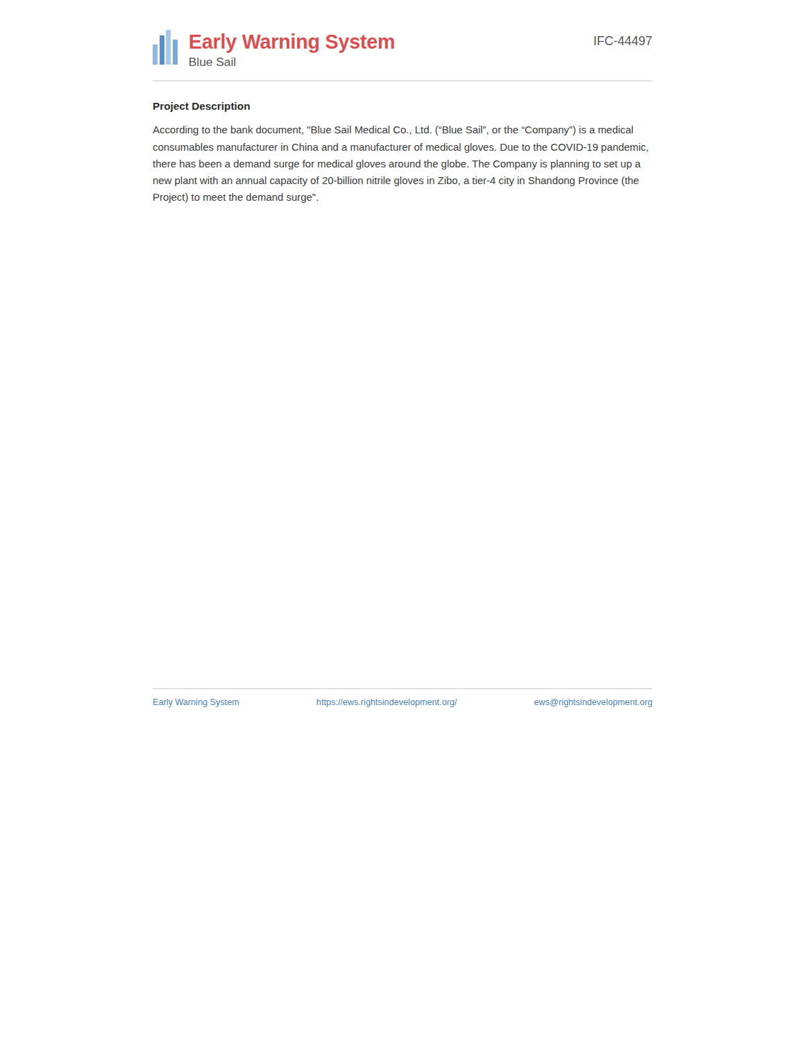Early Warning System
Blue Sail
IFC-44497
Project Description
According to the bank document, "Blue Sail Medical Co., Ltd. (“Blue Sail”, or the “Company”) is a medical consumables manufacturer in China and a manufacturer of medical gloves. Due to the COVID-19 pandemic, there has been a demand surge for medical gloves around the globe. The Company is planning to set up a new plant with an annual capacity of 20-billion nitrile gloves in Zibo, a tier-4 city in Shandong Province (the Project) to meet the demand surge".
Early Warning System
https://ews.rightsindevelopment.org/
ews@rightsindevelopment.org